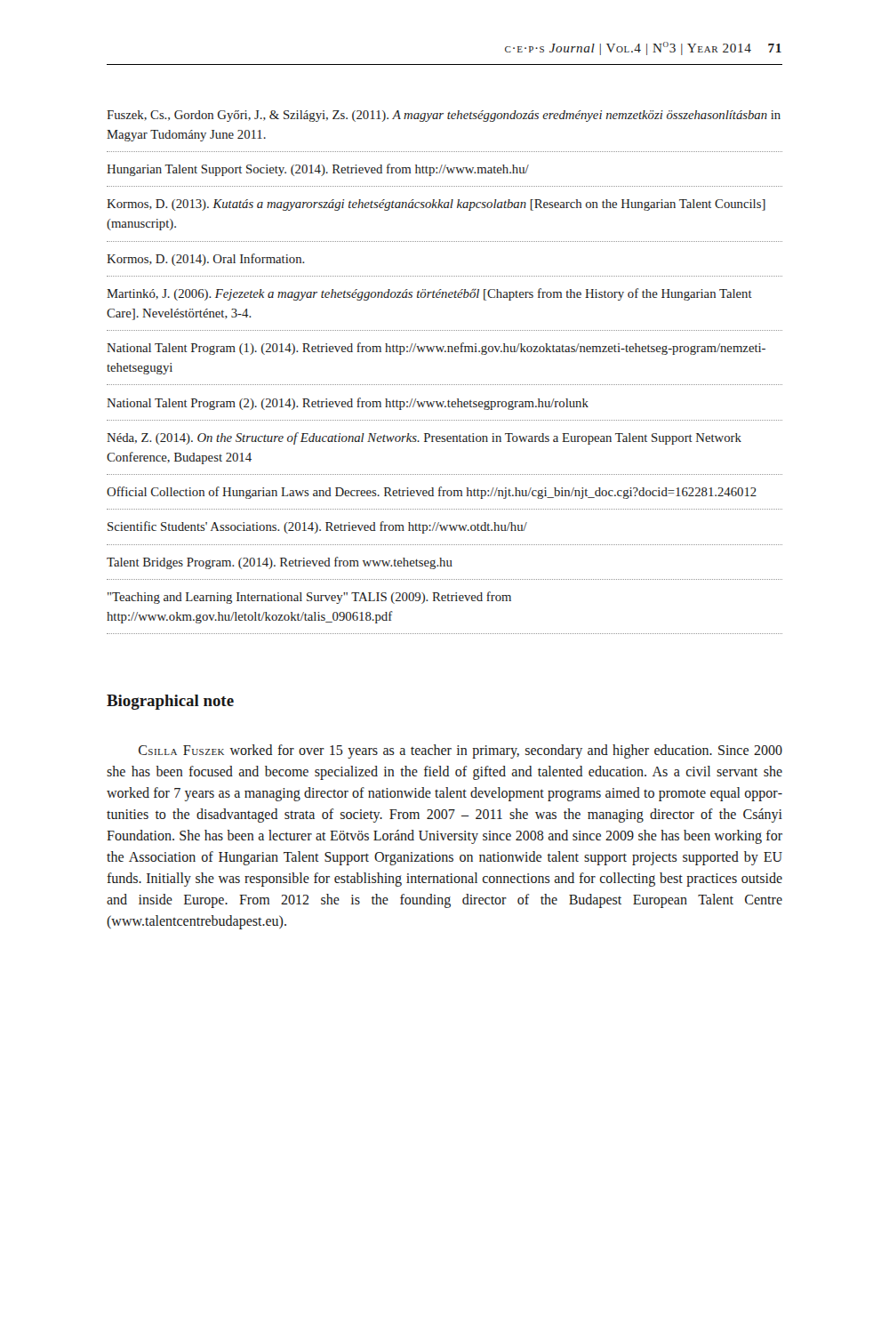c·e·p·s Journal | Vol.4 | No3 | Year 201471
Fuszek, Cs., Gordon Győri, J., & Szilágyi, Zs. (2011). A magyar tehetséggondozás eredményei nemzetközi összehasonlításban in Magyar Tudomány June 2011.
Hungarian Talent Support Society. (2014). Retrieved from http://www.mateh.hu/
Kormos, D. (2013). Kutatás a magyarországi tehetségtanácsokkal kapcsolatban [Research on the Hungarian Talent Councils] (manuscript).
Kormos, D. (2014). Oral Information.
Martinkó, J. (2006). Fejezetek a magyar tehetséggondozás történetéből [Chapters from the History of the Hungarian Talent Care]. Neveléstörténet, 3-4.
National Talent Program (1). (2014). Retrieved from http://www.nefmi.gov.hu/kozoktatas/nemzeti-tehetseg-program/nemzeti-tehetsegugyi
National Talent Program (2). (2014). Retrieved from http://www.tehetsegprogram.hu/rolunk
Néda, Z. (2014). On the Structure of Educational Networks. Presentation in Towards a European Talent Support Network Conference, Budapest 2014
Official Collection of Hungarian Laws and Decrees. Retrieved from http://njt.hu/cgi_bin/njt_doc.cgi?docid=162281.246012
Scientific Students' Associations. (2014). Retrieved from http://www.otdt.hu/hu/
Talent Bridges Program. (2014). Retrieved from www.tehetseg.hu
"Teaching and Learning International Survey" TALIS (2009). Retrieved from http://www.okm.gov.hu/letolt/kozokt/talis_090618.pdf
Biographical note
Csilla Fuszek worked for over 15 years as a teacher in primary, secondary and higher education. Since 2000 she has been focused and become specialized in the field of gifted and talented education. As a civil servant she worked for 7 years as a managing director of nationwide talent development programs aimed to promote equal opportunities to the disadvantaged strata of society. From 2007 – 2011 she was the managing director of the Csányi Foundation. She has been a lecturer at Eötvös Loránd University since 2008 and since 2009 she has been working for the Association of Hungarian Talent Support Organizations on nationwide talent support projects supported by EU funds. Initially she was responsible for establishing international connections and for collecting best practices outside and inside Europe. From 2012 she is the founding director of the Budapest European Talent Centre (www.talentcentrebudapest.eu).